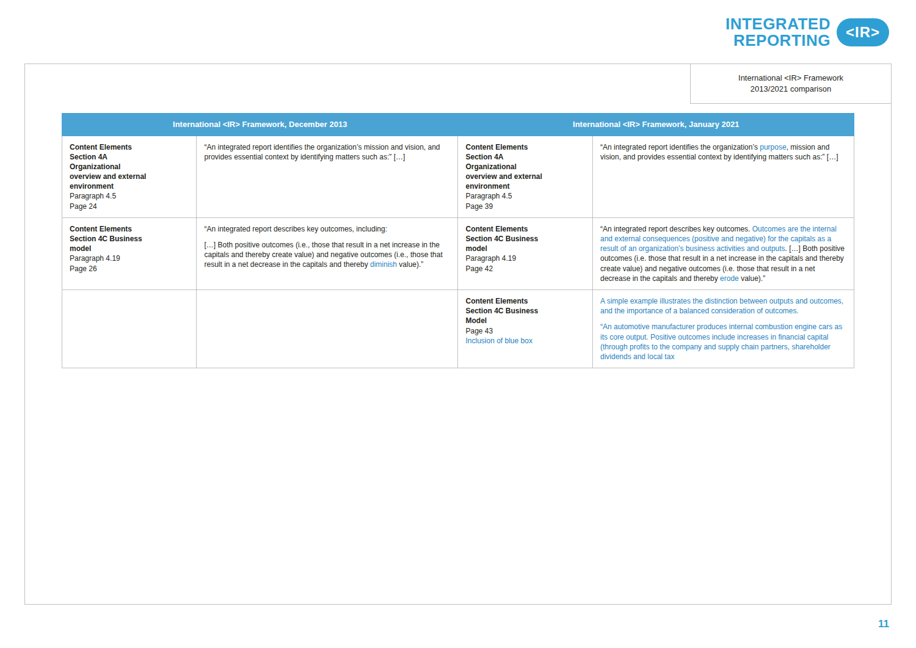INTEGRATED
REPORTING
<IR>
International <IR> Framework
2013/2021 comparison
| International <IR> Framework, December 2013 | International <IR> Framework, January 2021 |
| --- | --- |
| Content Elements Section 4A Organizational overview and external environment Paragraph 4.5 Page 24 | “An integrated report identifies the organization’s mission and vision, and provides essential context by identifying matters such as:” […] | Content Elements Section 4A Organizational overview and external environment Paragraph 4.5 Page 39 | “An integrated report identifies the organization’s purpose , mission and vision, and provides essential context by identifying matters such as:” […] |
| Content Elements Section 4C Business model Paragraph 4.19 Page 26 | “An integrated report describes key outcomes, including: […] Both positive outcomes (i.e., those that result in a net increase in the capitals and thereby create value) and negative outcomes (i.e., those that result in a net decrease in the capitals and thereby diminish value).” | Content Elements Section 4C Business model Paragraph 4.19 Page 42 | “An integrated report describes key outcomes. Outcomes are the internal and external consequences (positive and negative) for the capitals as a result of an organization’s business activities and outputs . […] Both positive outcomes (i.e. those that result in a net increase in the capitals and thereby create value) and negative outcomes (i.e. those that result in a net decrease in the capitals and thereby erode value).” |
| | | Content Elements Section 4C Business Model Page 43 Inclusion of blue box | A simple example illustrates the distinction between outputs and outcomes, and the importance of a balanced consideration of outcomes. “An automotive manufacturer produces internal combustion engine cars as its core output. Positive outcomes include increases in financial capital (through profits to the company and supply chain partners, shareholder dividends and local tax |
11